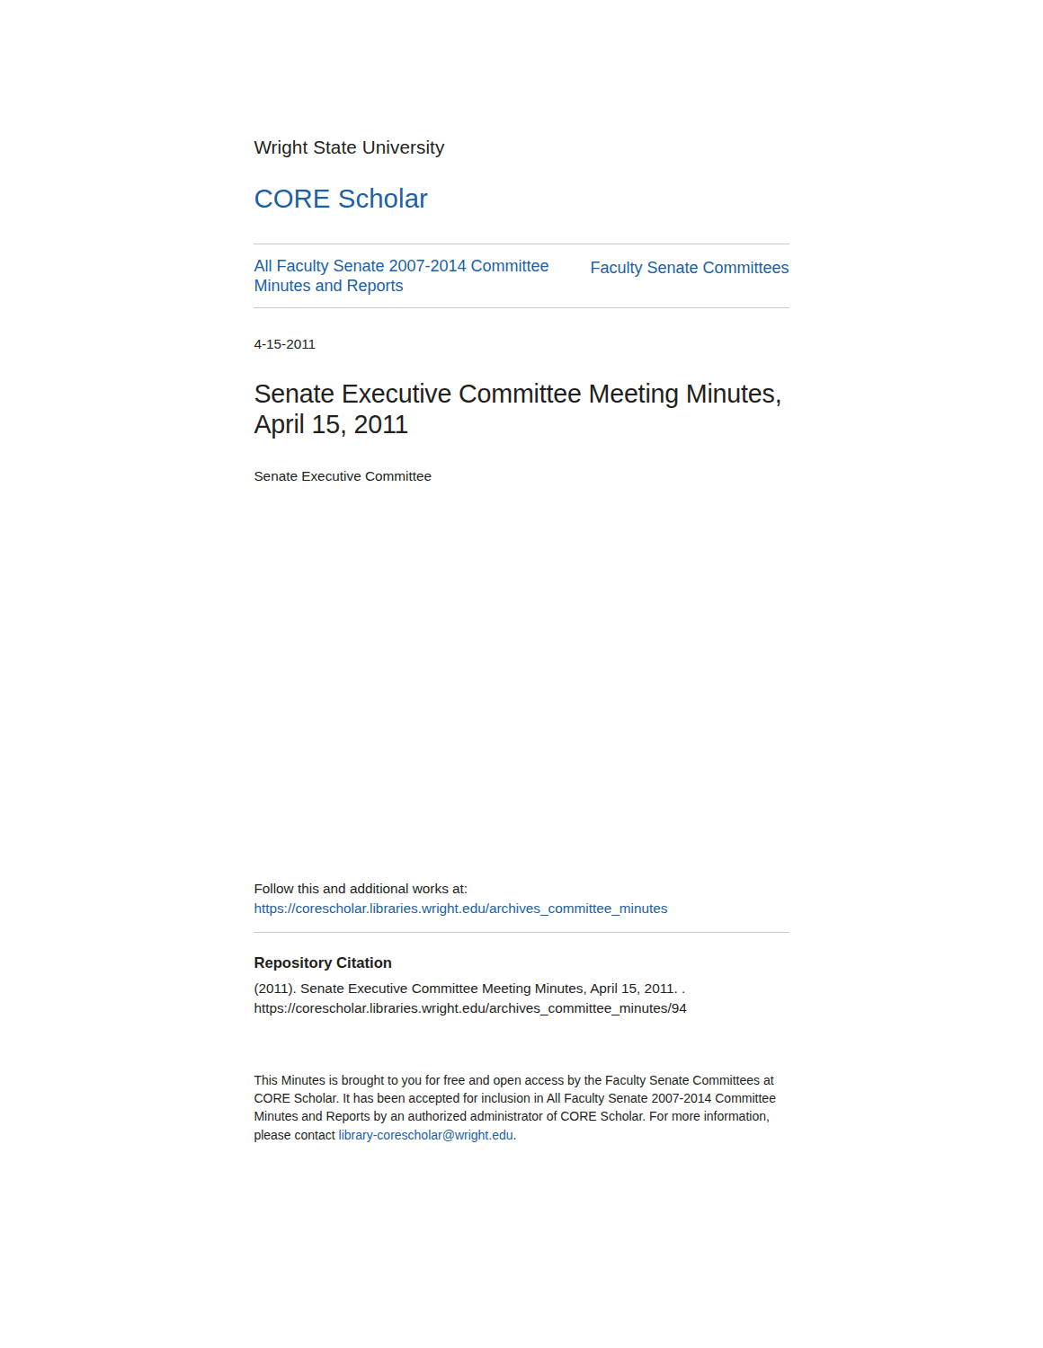Wright State University
CORE Scholar
All Faculty Senate 2007-2014 Committee Minutes and Reports
Faculty Senate Committees
4-15-2011
Senate Executive Committee Meeting Minutes, April 15, 2011
Senate Executive Committee
Follow this and additional works at: https://corescholar.libraries.wright.edu/archives_committee_minutes
Repository Citation
(2011). Senate Executive Committee Meeting Minutes, April 15, 2011. .
https://corescholar.libraries.wright.edu/archives_committee_minutes/94
This Minutes is brought to you for free and open access by the Faculty Senate Committees at CORE Scholar. It has been accepted for inclusion in All Faculty Senate 2007-2014 Committee Minutes and Reports by an authorized administrator of CORE Scholar. For more information, please contact library-corescholar@wright.edu.